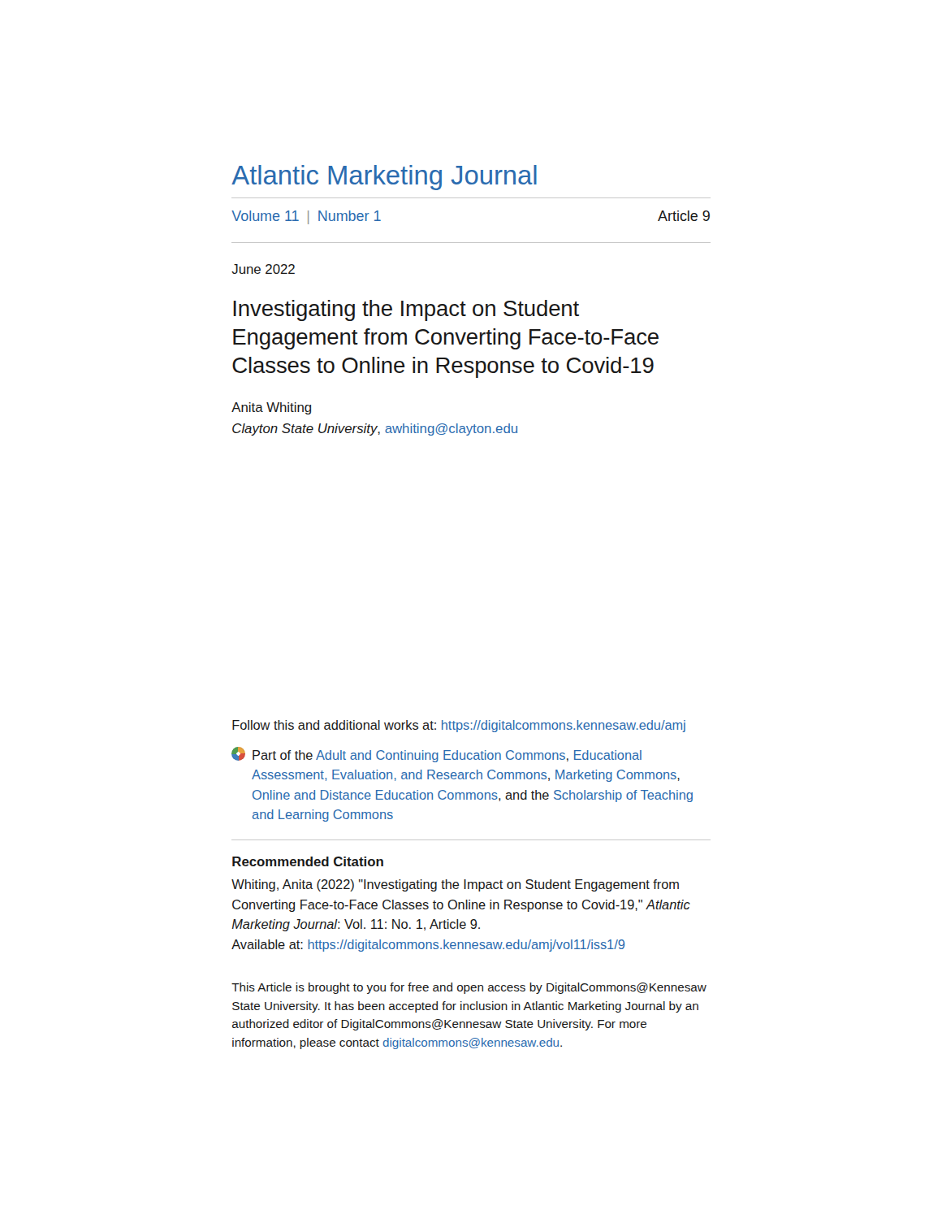Atlantic Marketing Journal
Volume 11 | Number 1
Article 9
June 2022
Investigating the Impact on Student Engagement from Converting Face-to-Face Classes to Online in Response to Covid-19
Anita Whiting
Clayton State University, awhiting@clayton.edu
Follow this and additional works at: https://digitalcommons.kennesaw.edu/amj
Part of the Adult and Continuing Education Commons, Educational Assessment, Evaluation, and Research Commons, Marketing Commons, Online and Distance Education Commons, and the Scholarship of Teaching and Learning Commons
Recommended Citation
Whiting, Anita (2022) "Investigating the Impact on Student Engagement from Converting Face-to-Face Classes to Online in Response to Covid-19," Atlantic Marketing Journal: Vol. 11: No. 1, Article 9.
Available at: https://digitalcommons.kennesaw.edu/amj/vol11/iss1/9
This Article is brought to you for free and open access by DigitalCommons@Kennesaw State University. It has been accepted for inclusion in Atlantic Marketing Journal by an authorized editor of DigitalCommons@Kennesaw State University. For more information, please contact digitalcommons@kennesaw.edu.